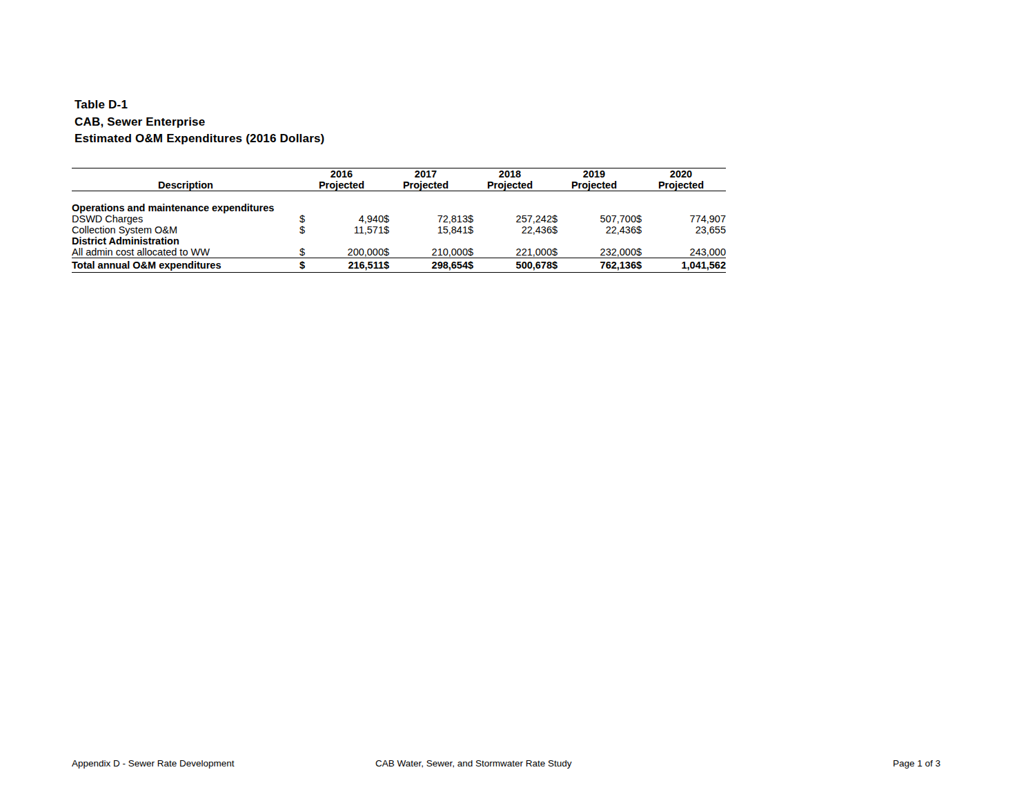Table D-1
CAB, Sewer Enterprise
Estimated O&M Expenditures (2016 Dollars)
| | 2016 | 2017 | 2018 | 2019 | 2020 |
| --- | --- | --- | --- | --- | --- |
| Description | Projected | Projected | Projected | Projected | Projected |
| Operations and maintenance expenditures | |
| DSWD Charges | $ | 4,940 | $ | 72,813 | $ | 257,242 | $ | 507,700 | $ | 774,907 |
| Collection System O&M | $ | 11,571 | $ | 15,841 | $ | 22,436 | $ | 22,436 | $ | 23,655 |
| District Administration | |
| All admin cost allocated to WW | $ | 200,000 | $ | 210,000 | $ | 221,000 | $ | 232,000 | $ | 243,000 |
| Total annual O&M expenditures | $ | 216,511 | $ | 298,654 | $ | 500,678 | $ | 762,136 | $ | 1,041,562 |
Appendix D - Sewer Rate Development CAB Water, Sewer, and Stormwater Rate Study Page 1 of 3